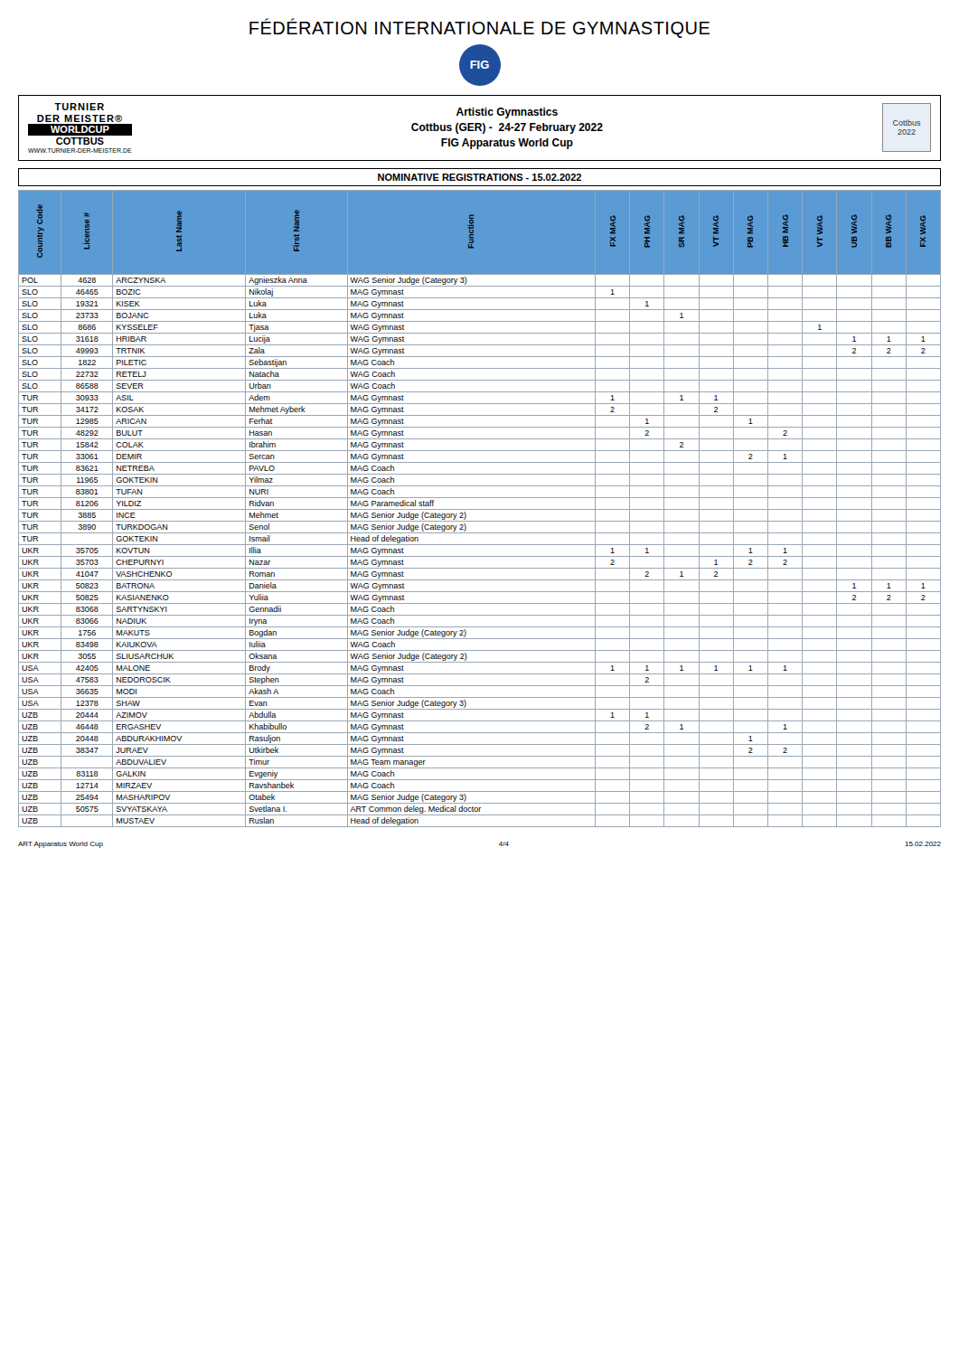FÉDÉRATION INTERNATIONALE DE GYMNASTIQUE
FIG
TURNIER
DER MEISTER®
WORLDCUP
COTTBUS
WWW.TURNIER-DER-MEISTER.DE
Artistic Gymnastics
Cottbus (GER) - 24-27 February 2022
FIG Apparatus World Cup
Cottbus
2022
NOMINATIVE REGISTRATIONS - 15.02.2022
| Country Code | License # | Last Name | First Name | Function | FX MAG | PH MAG | SR MAG | VT MAG | PB MAG | HB MAG | VT WAG | UB WAG | BB WAG | FX WAG |
| --- | --- | --- | --- | --- | --- | --- | --- | --- | --- | --- | --- | --- | --- | --- |
| POL | 4628 | ARCZYNSKA | Agnieszka Anna | WAG Senior Judge (Category 3) | | | | | | | | | | |
| SLO | 46465 | BOZIC | Nikolaj | MAG Gymnast | 1 | | | | | | | | | |
| SLO | 19321 | KISEK | Luka | MAG Gymnast | | 1 | | | | | | | | |
| SLO | 23733 | BOJANC | Luka | MAG Gymnast | | | 1 | | | | | | | |
| SLO | 8686 | KYSSELEF | Tjasa | WAG Gymnast | | | | | | | 1 | | | |
| SLO | 31618 | HRIBAR | Lucija | WAG Gymnast | | | | | | | | 1 | 1 | 1 |
| SLO | 49993 | TRTNIK | Zala | WAG Gymnast | | | | | | | | 2 | 2 | 2 |
| SLO | 1822 | PILETIC | Sebastijan | MAG Coach | | | | | | | | | | |
| SLO | 22732 | RETELJ | Natacha | WAG Coach | | | | | | | | | | |
| SLO | 86588 | SEVER | Urban | WAG Coach | | | | | | | | | | |
| TUR | 30933 | ASIL | Adem | MAG Gymnast | 1 | | 1 | 1 | | | | | | |
| TUR | 34172 | KOSAK | Mehmet Ayberk | MAG Gymnast | 2 | | | 2 | | | | | | |
| TUR | 12985 | ARICAN | Ferhat | MAG Gymnast | | 1 | | | 1 | | | | | |
| TUR | 48292 | BULUT | Hasan | MAG Gymnast | | 2 | | | | 2 | | | | |
| TUR | 15842 | COLAK | Ibrahim | MAG Gymnast | | | 2 | | | | | | | |
| TUR | 33061 | DEMIR | Sercan | MAG Gymnast | | | | | 2 | 1 | | | | |
| TUR | 83621 | NETREBA | PAVLO | MAG Coach | | | | | | | | | | |
| TUR | 11965 | GOKTEKIN | Yilmaz | MAG Coach | | | | | | | | | | |
| TUR | 83801 | TUFAN | NURI | MAG Coach | | | | | | | | | | |
| TUR | 81206 | YILDIZ | Ridvan | MAG Paramedical staff | | | | | | | | | | |
| TUR | 3885 | INCE | Mehmet | MAG Senior Judge (Category 2) | | | | | | | | | | |
| TUR | 3890 | TURKDOGAN | Senol | MAG Senior Judge (Category 2) | | | | | | | | | | |
| TUR | | GOKTEKIN | Ismail | Head of delegation | | | | | | | | | | |
| UKR | 35705 | KOVTUN | Illia | MAG Gymnast | 1 | 1 | | | 1 | 1 | | | | |
| UKR | 35703 | CHEPURNYI | Nazar | MAG Gymnast | 2 | | | 1 | 2 | 2 | | | | |
| UKR | 41047 | VASHCHENKO | Roman | MAG Gymnast | | 2 | 1 | 2 | | | | | | |
| UKR | 50823 | BATRONA | Daniela | WAG Gymnast | | | | | | | | 1 | 1 | 1 |
| UKR | 50825 | KASIANENKO | Yuliia | WAG Gymnast | | | | | | | | 2 | 2 | 2 |
| UKR | 83068 | SARTYNSKYI | Gennadii | MAG Coach | | | | | | | | | | |
| UKR | 83066 | NADIUK | Iryna | MAG Coach | | | | | | | | | | |
| UKR | 1756 | MAKUTS | Bogdan | MAG Senior Judge (Category 2) | | | | | | | | | | |
| UKR | 83498 | KAIUKOVA | Iuliia | WAG Coach | | | | | | | | | | |
| UKR | 3055 | SLIUSARCHUK | Oksana | WAG Senior Judge (Category 2) | | | | | | | | | | |
| USA | 42405 | MALONE | Brody | MAG Gymnast | 1 | 1 | 1 | 1 | 1 | 1 | | | | |
| USA | 47583 | NEDOROSCIK | Stephen | MAG Gymnast | | 2 | | | | | | | | |
| USA | 36635 | MODI | Akash A | MAG Coach | | | | | | | | | | |
| USA | 12378 | SHAW | Evan | MAG Senior Judge (Category 3) | | | | | | | | | | |
| UZB | 20444 | AZIMOV | Abdulla | MAG Gymnast | 1 | 1 | | | | | | | | |
| UZB | 46448 | ERGASHEV | Khabibullo | MAG Gymnast | | 2 | 1 | | | 1 | | | | |
| UZB | 20448 | ABDURAKHIMOV | Rasuljon | MAG Gymnast | | | | | 1 | | | | | |
| UZB | 38347 | JURAEV | Utkirbek | MAG Gymnast | | | | | 2 | 2 | | | | |
| UZB | | ABDUVALIEV | Timur | MAG Team manager | | | | | | | | | | |
| UZB | 83118 | GALKIN | Evgeniy | MAG Coach | | | | | | | | | | |
| UZB | 12714 | MIRZAEV | Ravshanbek | MAG Coach | | | | | | | | | | |
| UZB | 25494 | MASHARIPOV | Otabek | MAG Senior Judge (Category 3) | | | | | | | | | | |
| UZB | 50575 | SVYATSKAYA | Svetlana I. | ART Common deleg. Medical doctor | | | | | | | | | | |
| UZB | | MUSTAEV | Ruslan | Head of delegation | | | | | | | | | | |
ART Apparatus World Cup
4/4
15.02.2022